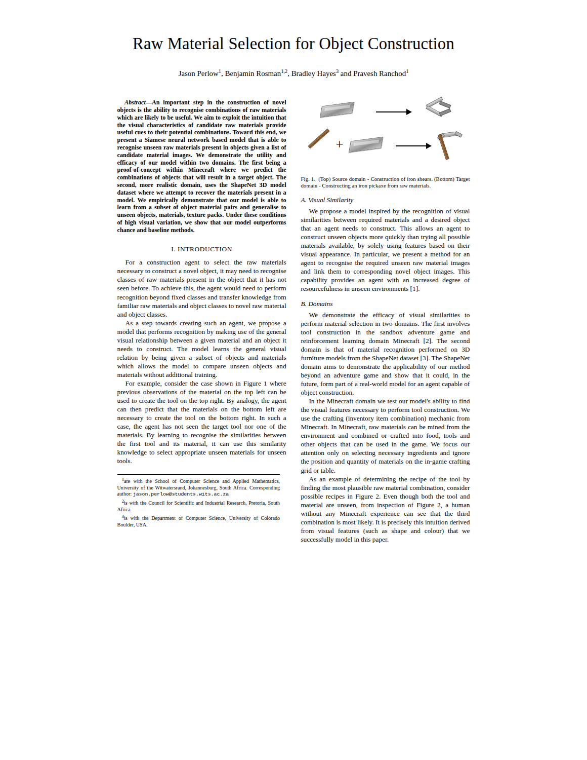Raw Material Selection for Object Construction
Jason Perlow1, Benjamin Rosman1,2, Bradley Hayes3 and Pravesh Ranchod1
Abstract—An important step in the construction of novel objects is the ability to recognise combinations of raw materials which are likely to be useful. We aim to exploit the intuition that the visual characteristics of candidate raw materials provide useful cues to their potential combinations. Toward this end, we present a Siamese neural network based model that is able to recognise unseen raw materials present in objects given a list of candidate material images. We demonstrate the utility and efficacy of our model within two domains. The first being a proof-of-concept within Minecraft where we predict the combinations of objects that will result in a target object. The second, more realistic domain, uses the ShapeNet 3D model dataset where we attempt to recover the materials present in a model. We empirically demonstrate that our model is able to learn from a subset of object material pairs and generalise to unseen objects, materials, texture packs. Under these conditions of high visual variation, we show that our model outperforms chance and baseline methods.
I. Introduction
For a construction agent to select the raw materials necessary to construct a novel object, it may need to recognise classes of raw materials present in the object that it has not seen before. To achieve this, the agent would need to perform recognition beyond fixed classes and transfer knowledge from familiar raw materials and object classes to novel raw material and object classes.
As a step towards creating such an agent, we propose a model that performs recognition by making use of the general visual relationship between a given material and an object it needs to construct. The model learns the general visual relation by being given a subset of objects and materials which allows the model to compare unseen objects and materials without additional training.
For example, consider the case shown in Figure 1 where previous observations of the material on the top left can be used to create the tool on the top right. By analogy, the agent can then predict that the materials on the bottom left are necessary to create the tool on the bottom right. In such a case, the agent has not seen the target tool nor one of the materials. By learning to recognise the similarities between the first tool and its material, it can use this similarity knowledge to select appropriate unseen materials for unseen tools.
1are with the School of Computer Science and Applied Mathematics, University of the Witwatersrand, Johannesburg, South Africa. Corresponding author: jason.perlow@students.wits.ac.za
2is with the Council for Scientific and Industrial Research, Pretoria, South Africa.
3is with the Department of Computer Science, University of Colorado Boulder, USA.
+
Fig. 1. (Top) Source domain - Construction of iron shears. (Bottom) Target domain - Constructing an iron pickaxe from raw materials.
A. Visual Similarity
We propose a model inspired by the recognition of visual similarities between required materials and a desired object that an agent needs to construct. This allows an agent to construct unseen objects more quickly than trying all possible materials available, by solely using features based on their visual appearance. In particular, we present a method for an agent to recognise the required unseen raw material images and link them to corresponding novel object images. This capability provides an agent with an increased degree of resourcefulness in unseen environments [1].
B. Domains
We demonstrate the efficacy of visual similarities to perform material selection in two domains. The first involves tool construction in the sandbox adventure game and reinforcement learning domain Minecraft [2]. The second domain is that of material recognition performed on 3D furniture models from the ShapeNet dataset [3]. The ShapeNet domain aims to demonstrate the applicability of our method beyond an adventure game and show that it could, in the future, form part of a real-world model for an agent capable of object construction.
In the Minecraft domain we test our model's ability to find the visual features necessary to perform tool construction. We use the crafting (inventory item combination) mechanic from Minecraft. In Minecraft, raw materials can be mined from the environment and combined or crafted into food, tools and other objects that can be used in the game. We focus our attention only on selecting necessary ingredients and ignore the position and quantity of materials on the in-game crafting grid or table.
As an example of determining the recipe of the tool by finding the most plausible raw material combination, consider possible recipes in Figure 2. Even though both the tool and material are unseen, from inspection of Figure 2, a human without any Minecraft experience can see that the third combination is most likely. It is precisely this intuition derived from visual features (such as shape and colour) that we successfully model in this paper.